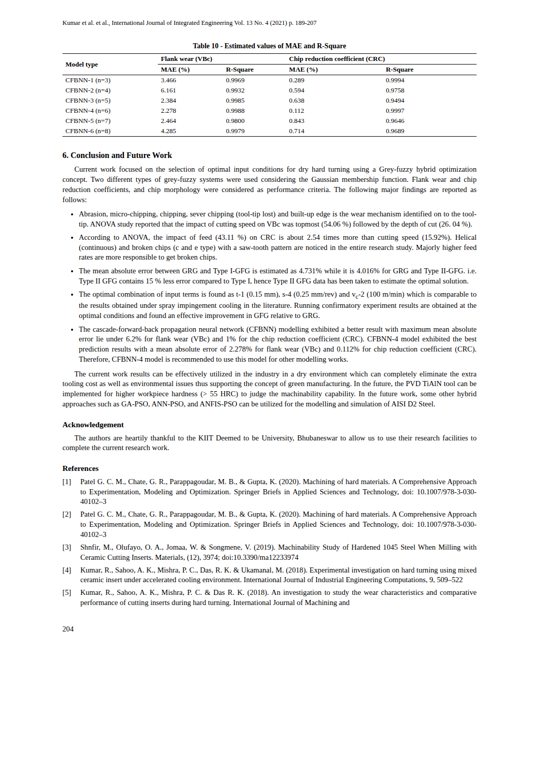Kumar et al. et al., International Journal of Integrated Engineering Vol. 13 No. 4 (2021) p. 189-207
Table 10 - Estimated values of MAE and R-Square
| Model type | Flank wear (VBc) | Chip reduction coefficient (CRC) |
| --- | --- | --- |
| MAE (%) | R-Square | MAE (%) | R-Square |
| CFBNN-1 (n=3) | 3.466 | 0.9969 | 0.289 | 0.9994 |
| CFBNN-2 (n=4) | 6.161 | 0.9932 | 0.594 | 0.9758 |
| CFBNN-3 (n=5) | 2.384 | 0.9985 | 0.638 | 0.9494 |
| CFBNN-4 (n=6) | 2.278 | 0.9988 | 0.112 | 0.9997 |
| CFBNN-5 (n=7) | 2.464 | 0.9800 | 0.843 | 0.9646 |
| CFBNN-6 (n=8) | 4.285 | 0.9979 | 0.714 | 0.9689 |
6. Conclusion and Future Work
Current work focused on the selection of optimal input conditions for dry hard turning using a Grey-fuzzy hybrid optimization concept. Two different types of grey-fuzzy systems were used considering the Gaussian membership function. Flank wear and chip reduction coefficients, and chip morphology were considered as performance criteria. The following major findings are reported as follows:
Abrasion, micro-chipping, chipping, sever chipping (tool-tip lost) and built-up edge is the wear mechanism identified on to the tool-tip. ANOVA study reported that the impact of cutting speed on VBc was topmost (54.06 %) followed by the depth of cut (26. 04 %).
According to ANOVA, the impact of feed (43.11 %) on CRC is about 2.54 times more than cutting speed (15.92%). Helical (continuous) and broken chips (c and e type) with a saw-tooth pattern are noticed in the entire research study. Majorly higher feed rates are more responsible to get broken chips.
The mean absolute error between GRG and Type I-GFG is estimated as 4.731% while it is 4.016% for GRG and Type II-GFG. i.e. Type II GFG contains 15 % less error compared to Type I, hence Type II GFG data has been taken to estimate the optimal solution.
The optimal combination of input terms is found as t-1 (0.15 mm), s-4 (0.25 mm/rev) and vc-2 (100 m/min) which is comparable to the results obtained under spray impingement cooling in the literature. Running confirmatory experiment results are obtained at the optimal conditions and found an effective improvement in GFG relative to GRG.
The cascade-forward-back propagation neural network (CFBNN) modelling exhibited a better result with maximum mean absolute error lie under 6.2% for flank wear (VBc) and 1% for the chip reduction coefficient (CRC). CFBNN-4 model exhibited the best prediction results with a mean absolute error of 2.278% for flank wear (VBc) and 0.112% for chip reduction coefficient (CRC). Therefore, CFBNN-4 model is recommended to use this model for other modelling works.
The current work results can be effectively utilized in the industry in a dry environment which can completely eliminate the extra tooling cost as well as environmental issues thus supporting the concept of green manufacturing. In the future, the PVD TiAlN tool can be implemented for higher workpiece hardness (> 55 HRC) to judge the machinability capability. In the future work, some other hybrid approaches such as GA-PSO, ANN-PSO, and ANFIS-PSO can be utilized for the modelling and simulation of AISI D2 Steel.
Acknowledgement
The authors are heartily thankful to the KIIT Deemed to be University, Bhubaneswar to allow us to use their research facilities to complete the current research work.
References
Patel G. C. M., Chate, G. R., Parappagoudar, M. B., & Gupta, K. (2020). Machining of hard materials. A Comprehensive Approach to Experimentation, Modeling and Optimization. Springer Briefs in Applied Sciences and Technology, doi: 10.1007/978-3-030-40102–3
Patel G. C. M., Chate, G. R., Parappagoudar, M. B., & Gupta, K. (2020). Machining of hard materials. A Comprehensive Approach to Experimentation, Modeling and Optimization. Springer Briefs in Applied Sciences and Technology, doi: 10.1007/978-3-030-40102–3
Shnfir, M., Olufayo, O. A., Jomaa, W. & Songmene, V. (2019). Machinability Study of Hardened 1045 Steel When Milling with Ceramic Cutting Inserts. Materials, (12), 3974; doi:10.3390/ma12233974
Kumar, R., Sahoo, A. K., Mishra, P. C., Das, R. K. & Ukamanal, M. (2018). Experimental investigation on hard turning using mixed ceramic insert under accelerated cooling environment. International Journal of Industrial Engineering Computations, 9, 509–522
Kumar, R., Sahoo, A. K., Mishra, P. C. & Das R. K. (2018). An investigation to study the wear characteristics and comparative performance of cutting inserts during hard turning. International Journal of Machining and
204